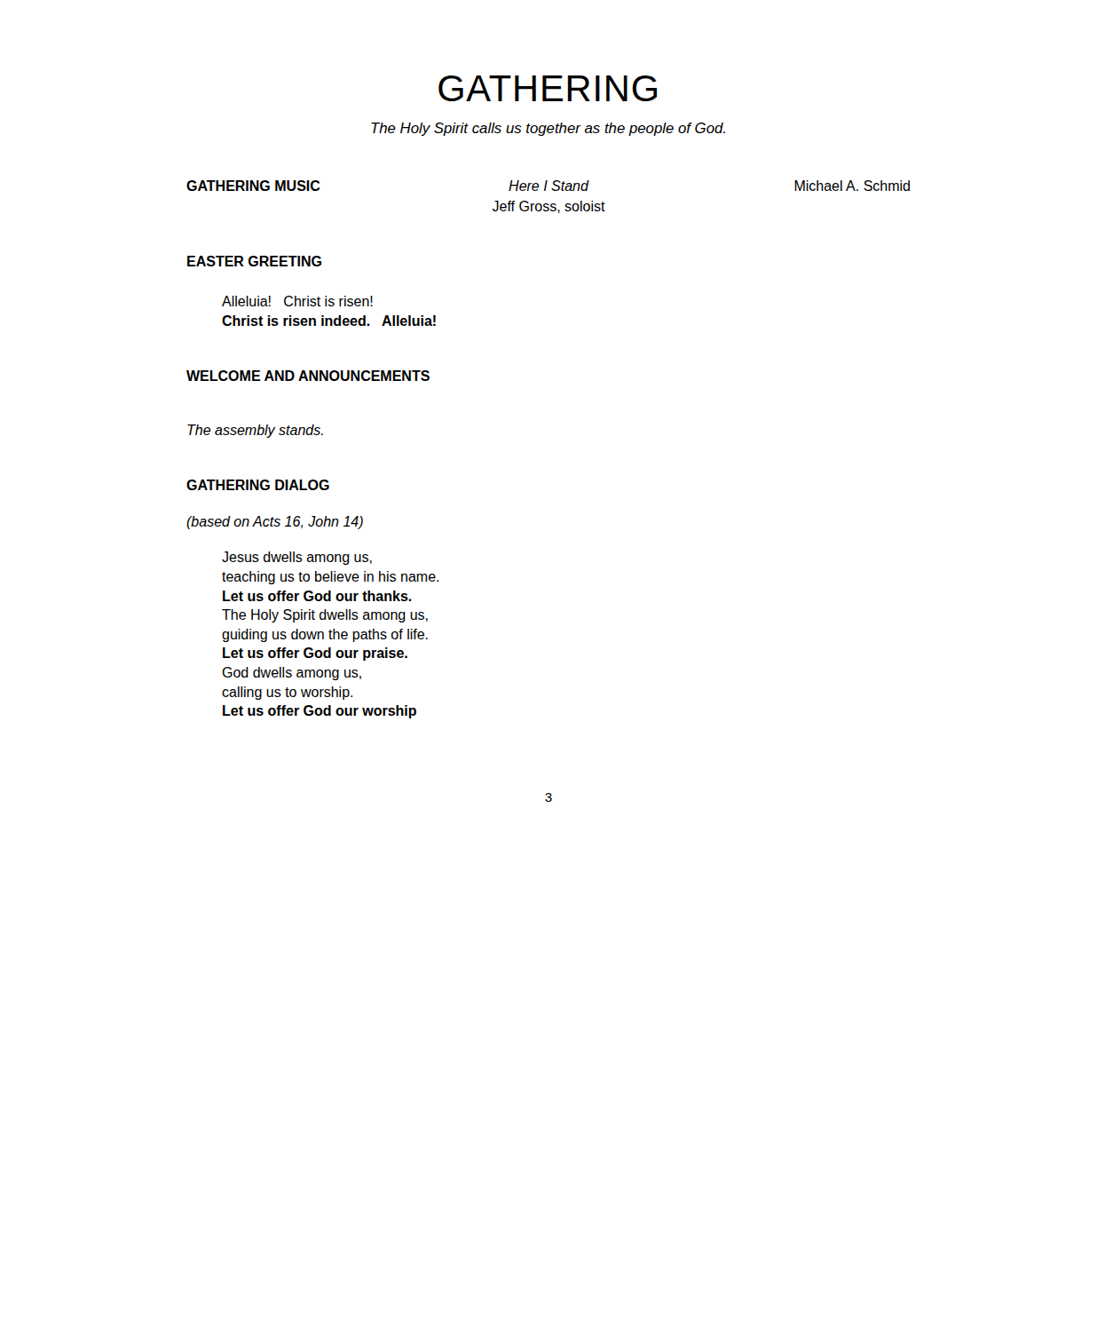GATHERING
The Holy Spirit calls us together as the people of God.
Gathering Music
Here I Stand
Jeff Gross, soloist
Michael A. Schmid
Easter Greeting
Alleluia! Christ is risen!
Christ is risen indeed. Alleluia!
Welcome and Announcements
The assembly stands.
Gathering Dialog
(based on Acts 16, John 14)
Jesus dwells among us,
teaching us to believe in his name.
Let us offer God our thanks.
The Holy Spirit dwells among us,
guiding us down the paths of life.
Let us offer God our praise.
God dwells among us,
calling us to worship.
Let us offer God our worship
3